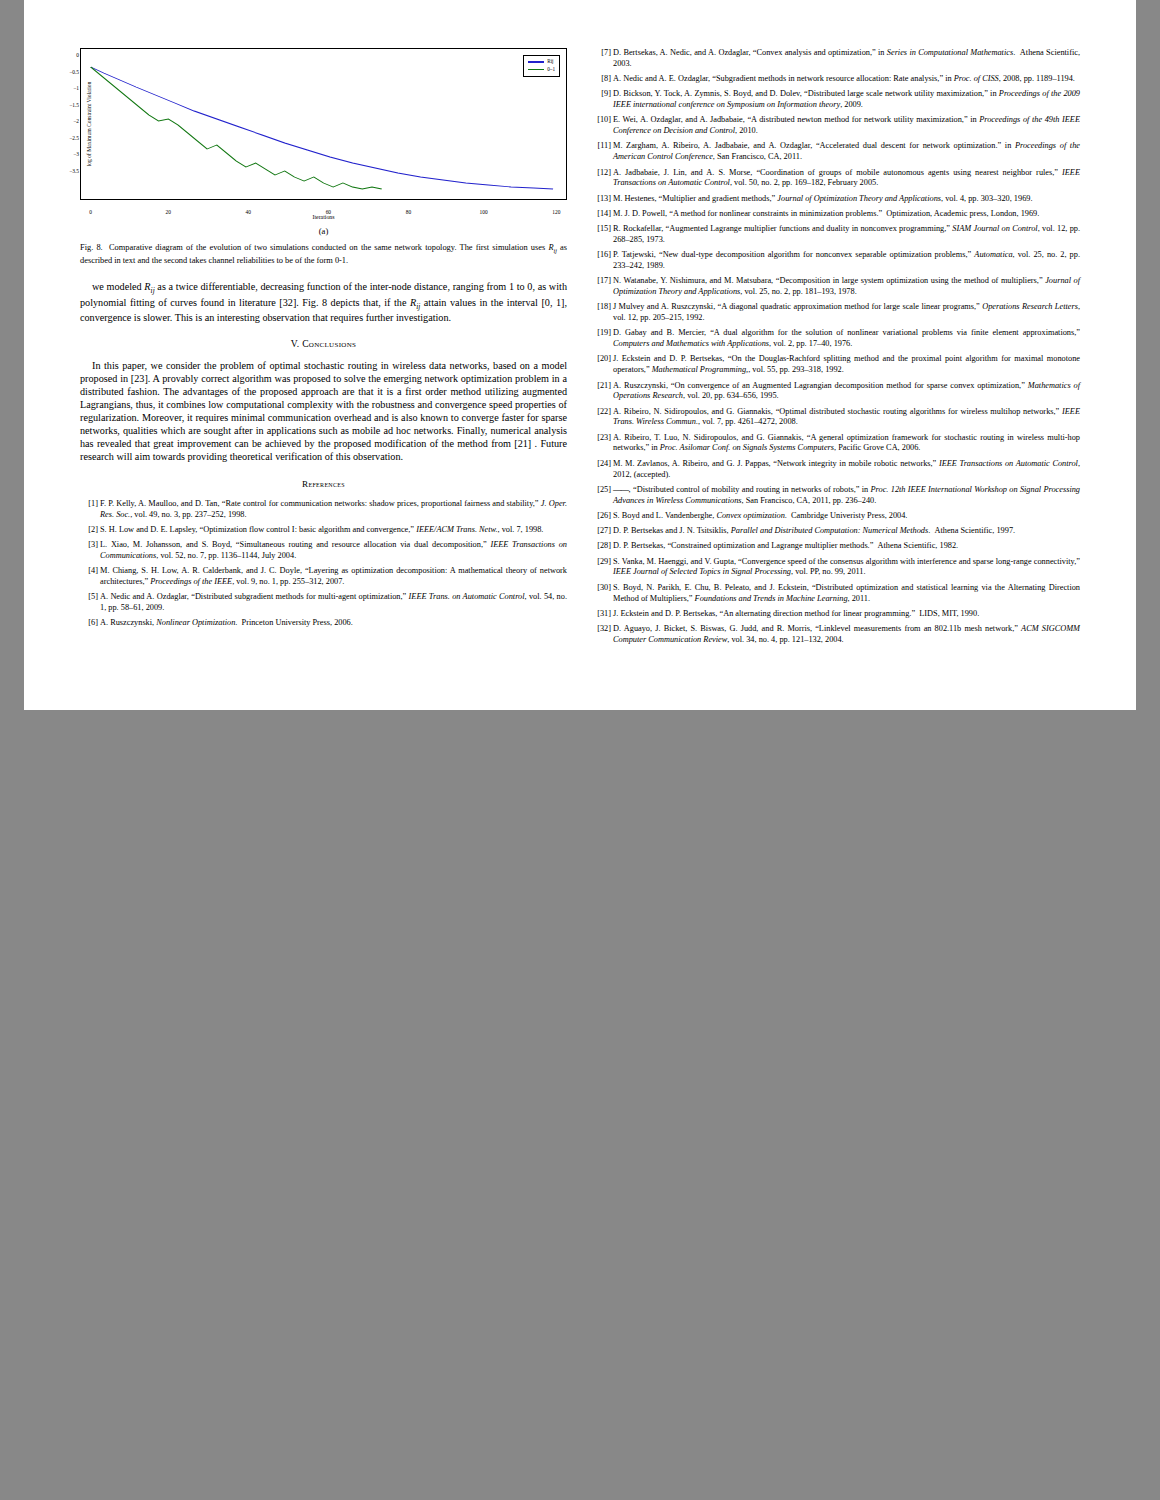log of Maximum Constraint Violation
0 −0.5 −1 −1.5 −2 −2.5 −3 −3.5
Rij
0–1
0 20 40 60 80 100 120
Iterations
(a)
Fig. 8. Comparative diagram of the evolution of two simulations conducted on the same network topology. The first simulation uses Rij as described in text and the second takes channel reliabilities to be of the form 0-1.
we modeled Rij as a twice differentiable, decreasing function of the inter-node distance, ranging from 1 to 0, as with polynomial fitting of curves found in literature [32]. Fig. 8 depicts that, if the Rij attain values in the interval [0, 1], convergence is slower. This is an interesting observation that requires further investigation.
V. Conclusions
In this paper, we consider the problem of optimal stochastic routing in wireless data networks, based on a model proposed in [23]. A provably correct algorithm was proposed to solve the emerging network optimization problem in a distributed fashion. The advantages of the proposed approach are that it is a first order method utilizing augmented Lagrangians, thus, it combines low computational complexity with the robustness and convergence speed properties of regularization. Moreover, it requires minimal communication overhead and is also known to converge faster for sparse networks, qualities which are sought after in applications such as mobile ad hoc networks. Finally, numerical analysis has revealed that great improvement can be achieved by the proposed modification of the method from [21] . Future research will aim towards providing theoretical verification of this observation.
References
[1] F. P. Kelly, A. Maulloo, and D. Tan, “Rate control for communication networks: shadow prices, proportional fairness and stability,” J. Oper. Res. Soc., vol. 49, no. 3, pp. 237–252, 1998.
[2] S. H. Low and D. E. Lapsley, “Optimization flow control I: basic algorithm and convergence,” IEEE/ACM Trans. Netw., vol. 7, 1998.
[3] L. Xiao, M. Johansson, and S. Boyd, “Simultaneous routing and resource allocation via dual decomposition,” IEEE Transactions on Communications, vol. 52, no. 7, pp. 1136–1144, July 2004.
[4] M. Chiang, S. H. Low, A. R. Calderbank, and J. C. Doyle, “Layering as optimization decomposition: A mathematical theory of network architectures,” Proceedings of the IEEE, vol. 9, no. 1, pp. 255–312, 2007.
[5] A. Nedic and A. Ozdaglar, “Distributed subgradient methods for multi-agent optimization,” IEEE Trans. on Automatic Control, vol. 54, no. 1, pp. 58–61, 2009.
[6] A. Ruszczynski, Nonlinear Optimization. Princeton University Press, 2006.
[7] D. Bertsekas, A. Nedic, and A. Ozdaglar, “Convex analysis and optimization,” in Series in Computational Mathematics. Athena Scientific, 2003.
[8] A. Nedic and A. E. Ozdaglar, “Subgradient methods in network resource allocation: Rate analysis,” in Proc. of CISS, 2008, pp. 1189–1194.
[9] D. Bickson, Y. Tock, A. Zymnis, S. Boyd, and D. Dolev, “Distributed large scale network utility maximization,” in Proceedings of the 2009 IEEE international conference on Symposium on Information theory, 2009.
[10] E. Wei, A. Ozdaglar, and A. Jadbabaie, “A distributed newton method for network utility maximization,” in Proceedings of the 49th IEEE Conference on Decision and Control, 2010.
[11] M. Zargham, A. Ribeiro, A. Jadbabaie, and A. Ozdaglar, “Accelerated dual descent for network optimization.” in Proceedings of the American Control Conference, San Francisco, CA, 2011.
[12] A. Jadbabaie, J. Lin, and A. S. Morse, “Coordination of groups of mobile autonomous agents using nearest neighbor rules,” IEEE Transactions on Automatic Control, vol. 50, no. 2, pp. 169–182, February 2005.
[13] M. Hestenes, “Multiplier and gradient methods,” Journal of Optimization Theory and Applications, vol. 4, pp. 303–320, 1969.
[14] M. J. D. Powell, “A method for nonlinear constraints in minimization problems.” Optimization, Academic press, London, 1969.
[15] R. Rockafellar, “Augmented Lagrange multiplier functions and duality in nonconvex programming,” SIAM Journal on Control, vol. 12, pp. 268–285, 1973.
[16] P. Tatjewski, “New dual-type decomposition algorithm for nonconvex separable optimization problems,” Automatica, vol. 25, no. 2, pp. 233–242, 1989.
[17] N. Watanabe, Y. Nishimura, and M. Matsubara, “Decomposition in large system optimization using the method of multipliers,” Journal of Optimization Theory and Applications, vol. 25, no. 2, pp. 181–193, 1978.
[18] J Mulvey and A. Ruszczynski, “A diagonal quadratic approximation method for large scale linear programs,” Operations Research Letters, vol. 12, pp. 205–215, 1992.
[19] D. Gabay and B. Mercier, “A dual algorithm for the solution of nonlinear variational problems via finite element approximations,” Computers and Mathematics with Applications, vol. 2, pp. 17–40, 1976.
[20] J. Eckstein and D. P. Bertsekas, “On the Douglas-Rachford splitting method and the proximal point algorithm for maximal monotone operators,” Mathematical Programming,, vol. 55, pp. 293–318, 1992.
[21] A. Ruszczynski, “On convergence of an Augmented Lagrangian decomposition method for sparse convex optimization,” Mathematics of Operations Research, vol. 20, pp. 634–656, 1995.
[22] A. Ribeiro, N. Sidiropoulos, and G. Giannakis, “Optimal distributed stochastic routing algorithms for wireless multihop networks,” IEEE Trans. Wireless Commun., vol. 7, pp. 4261–4272, 2008.
[23] A. Ribeiro, T. Luo, N. Sidiropoulos, and G. Giannakis, “A general optimization framework for stochastic routing in wireless multi-hop networks,” in Proc. Asilomar Conf. on Signals Systems Computers, Pacific Grove CA, 2006.
[24] M. M. Zavlanos, A. Ribeiro, and G. J. Pappas, “Network integrity in mobile robotic networks,” IEEE Transactions on Automatic Control, 2012, (accepted).
[25] ——, “Distributed control of mobility and routing in networks of robots,” in Proc. 12th IEEE International Workshop on Signal Processing Advances in Wireless Communications, San Francisco, CA, 2011, pp. 236–240.
[26] S. Boyd and L. Vandenberghe, Convex optimization. Cambridge Univeristy Press, 2004.
[27] D. P. Bertsekas and J. N. Tsitsiklis, Parallel and Distributed Computation: Numerical Methods. Athena Scientific, 1997.
[28] D. P. Bertsekas, “Constrained optimization and Lagrange multiplier methods.” Athena Scientific, 1982.
[29] S. Vanka, M. Haenggi, and V. Gupta, “Convergence speed of the consensus algorithm with interference and sparse long-range connectivity,” IEEE Journal of Selected Topics in Signal Processing, vol. PP, no. 99, 2011.
[30] S. Boyd, N. Parikh, E. Chu, B. Peleato, and J. Eckstein, “Distributed optimization and statistical learning via the Alternating Direction Method of Multipliers,” Foundations and Trends in Machine Learning, 2011.
[31] J. Eckstein and D. P. Bertsekas, “An alternating direction method for linear programming.” LIDS, MIT, 1990.
[32] D. Aguayo, J. Bicket, S. Biswas, G. Judd, and R. Morris, “Linklevel measurements from an 802.11b mesh network,” ACM SIGCOMM Computer Communication Review, vol. 34, no. 4, pp. 121–132, 2004.